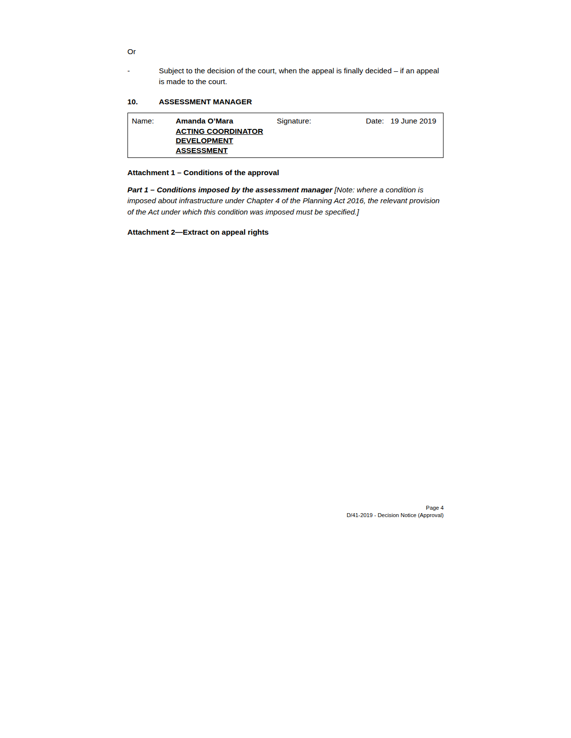Or
- Subject to the decision of the court, when the appeal is finally decided – if an appeal is made to the court.
10. ASSESSMENT MANAGER
| Name: | Amanda O’Mara ACTING COORDINATOR DEVELOPMENT ASSESSMENT | Signature: | Date: | 19 June 2019 |
Attachment 1 – Conditions of the approval
Part 1 – Conditions imposed by the assessment manager [Note: where a condition is imposed about infrastructure under Chapter 4 of the Planning Act 2016, the relevant provision of the Act under which this condition was imposed must be specified.]
Attachment 2—Extract on appeal rights
Page 4
D/41-2019 - Decision Notice (Approval)